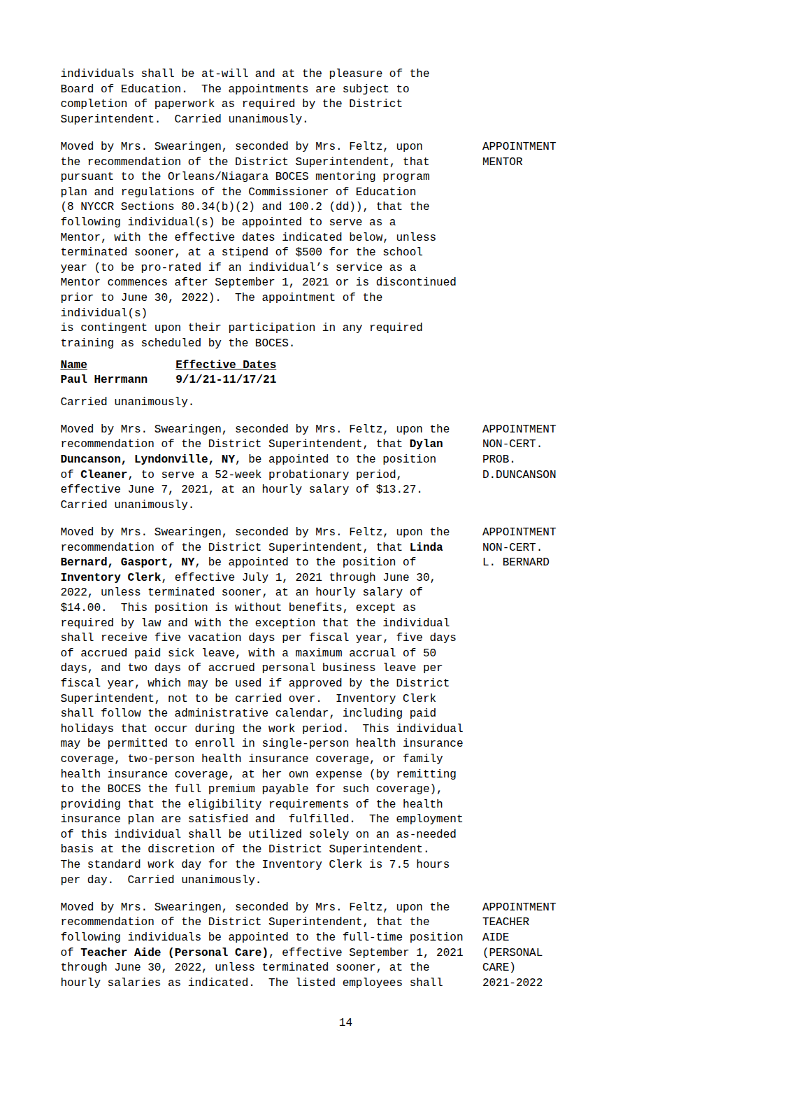individuals shall be at-will and at the pleasure of the Board of Education. The appointments are subject to completion of paperwork as required by the District Superintendent. Carried unanimously.
Moved by Mrs. Swearingen, seconded by Mrs. Feltz, upon the recommendation of the District Superintendent, that pursuant to the Orleans/Niagara BOCES mentoring program plan and regulations of the Commissioner of Education (8 NYCCR Sections 80.34(b)(2) and 100.2 (dd)), that the following individual(s) be appointed to serve as a Mentor, with the effective dates indicated below, unless terminated sooner, at a stipend of $500 for the school year (to be pro-rated if an individual’s service as a Mentor commences after September 1, 2021 or is discontinued prior to June 30, 2022). The appointment of the individual(s) is contingent upon their participation in any required training as scheduled by the BOCES.
| Name | Effective Dates |
| --- | --- |
| Paul Herrmann | 9/1/21-11/17/21 |
Carried unanimously.
APPOINTMENT MENTOR
Moved by Mrs. Swearingen, seconded by Mrs. Feltz, upon the recommendation of the District Superintendent, that Dylan Duncanson, Lyndonville, NY, be appointed to the position of Cleaner, to serve a 52-week probationary period, effective June 7, 2021, at an hourly salary of $13.27. Carried unanimously.
APPOINTMENT NON-CERT. PROB. D.DUNCANSON
Moved by Mrs. Swearingen, seconded by Mrs. Feltz, upon the recommendation of the District Superintendent, that Linda Bernard, Gasport, NY, be appointed to the position of Inventory Clerk, effective July 1, 2021 through June 30, 2022, unless terminated sooner, at an hourly salary of $14.00. This position is without benefits, except as required by law and with the exception that the individual shall receive five vacation days per fiscal year, five days of accrued paid sick leave, with a maximum accrual of 50 days, and two days of accrued personal business leave per fiscal year, which may be used if approved by the District Superintendent, not to be carried over. Inventory Clerk shall follow the administrative calendar, including paid holidays that occur during the work period. This individual may be permitted to enroll in single-person health insurance coverage, two-person health insurance coverage, or family health insurance coverage, at her own expense (by remitting to the BOCES the full premium payable for such coverage), providing that the eligibility requirements of the health insurance plan are satisfied and fulfilled. The employment of this individual shall be utilized solely on an as-needed basis at the discretion of the District Superintendent. The standard work day for the Inventory Clerk is 7.5 hours per day. Carried unanimously.
APPOINTMENT NON-CERT. L. BERNARD
Moved by Mrs. Swearingen, seconded by Mrs. Feltz, upon the recommendation of the District Superintendent, that the following individuals be appointed to the full-time position of Teacher Aide (Personal Care), effective September 1, 2021 through June 30, 2022, unless terminated sooner, at the hourly salaries as indicated. The listed employees shall
APPOINTMENT TEACHER AIDE (PERSONAL CARE) 2021-2022
14